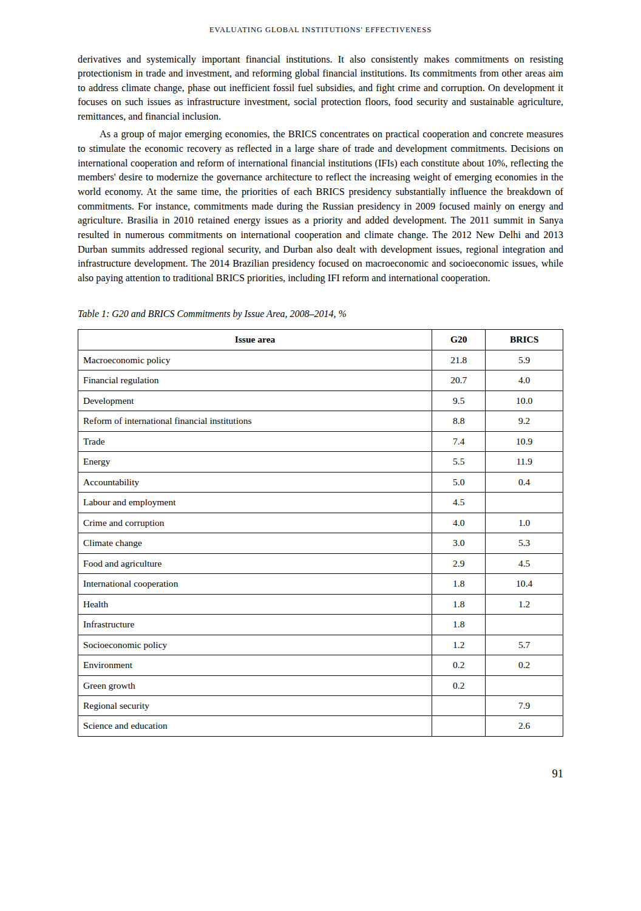Evaluating Global Institutions' Effectiveness
derivatives and systemically important financial institutions. It also consistently makes commitments on resisting protectionism in trade and investment, and reforming global financial institutions. Its commitments from other areas aim to address climate change, phase out inefficient fossil fuel subsidies, and fight crime and corruption. On development it focuses on such issues as infrastructure investment, social protection floors, food security and sustainable agriculture, remittances, and financial inclusion.
As a group of major emerging economies, the BRICS concentrates on practical cooperation and concrete measures to stimulate the economic recovery as reflected in a large share of trade and development commitments. Decisions on international cooperation and reform of international financial institutions (IFIs) each constitute about 10%, reflecting the members' desire to modernize the governance architecture to reflect the increasing weight of emerging economies in the world economy. At the same time, the priorities of each BRICS presidency substantially influence the breakdown of commitments. For instance, commitments made during the Russian presidency in 2009 focused mainly on energy and agriculture. Brasilia in 2010 retained energy issues as a priority and added development. The 2011 summit in Sanya resulted in numerous commitments on international cooperation and climate change. The 2012 New Delhi and 2013 Durban summits addressed regional security, and Durban also dealt with development issues, regional integration and infrastructure development. The 2014 Brazilian presidency focused on macroeconomic and socioeconomic issues, while also paying attention to traditional BRICS priorities, including IFI reform and international cooperation.
Table 1: G20 and BRICS Commitments by Issue Area, 2008–2014, %
| Issue area | G20 | BRICS |
| --- | --- | --- |
| Macroeconomic policy | 21.8 | 5.9 |
| Financial regulation | 20.7 | 4.0 |
| Development | 9.5 | 10.0 |
| Reform of international financial institutions | 8.8 | 9.2 |
| Trade | 7.4 | 10.9 |
| Energy | 5.5 | 11.9 |
| Accountability | 5.0 | 0.4 |
| Labour and employment | 4.5 | |
| Crime and corruption | 4.0 | 1.0 |
| Climate change | 3.0 | 5.3 |
| Food and agriculture | 2.9 | 4.5 |
| International cooperation | 1.8 | 10.4 |
| Health | 1.8 | 1.2 |
| Infrastructure | 1.8 | |
| Socioeconomic policy | 1.2 | 5.7 |
| Environment | 0.2 | 0.2 |
| Green growth | 0.2 | |
| Regional security | | 7.9 |
| Science and education | | 2.6 |
91